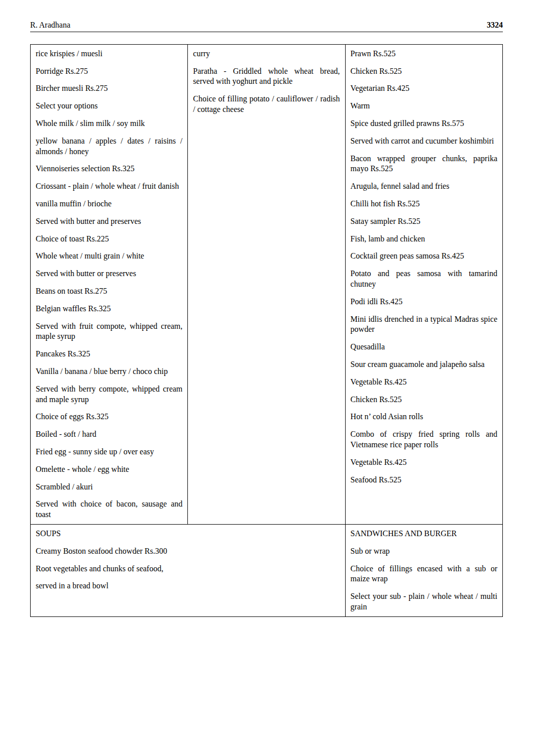R. Aradhana 3324
| rice krispies / muesli Porridge Rs.275 Bircher muesli Rs.275 Select your options Whole milk / slim milk / soy milk yellow banana / apples / dates / raisins / almonds / honey Viennoiseries selection Rs.325 Criossant - plain / whole wheat / fruit danish vanilla muffin / brioche Served with butter and preserves Choice of toast Rs.225 Whole wheat / multi grain / white Served with butter or preserves Beans on toast Rs.275 Belgian waffles Rs.325 Served with fruit compote, whipped cream, maple syrup Pancakes Rs.325 Vanilla / banana / blue berry / choco chip Served with berry compote, whipped cream and maple syrup Choice of eggs Rs.325 Boiled - soft / hard Fried egg - sunny side up / over easy Omelette - whole / egg white Scrambled / akuri Served with choice of bacon, sausage and toast | curry Paratha - Griddled whole wheat bread, served with yoghurt and pickle Choice of filling potato / cauliflower / radish / cottage cheese | Prawn Rs.525 Chicken Rs.525 Vegetarian Rs.425 Warm Spice dusted grilled prawns Rs.575 Served with carrot and cucumber koshimbiri Bacon wrapped grouper chunks, paprika mayo Rs.525 Arugula, fennel salad and fries Chilli hot fish Rs.525 Satay sampler Rs.525 Fish, lamb and chicken Cocktail green peas samosa Rs.425 Potato and peas samosa with tamarind chutney Podi idli Rs.425 Mini idlis drenched in a typical Madras spice powder Quesadilla Sour cream guacamole and jalapeño salsa Vegetable Rs.425 Chicken Rs.525 Hot n’ cold Asian rolls Combo of crispy fried spring rolls and Vietnamese rice paper rolls Vegetable Rs.425 Seafood Rs.525 |
| SOUPS Creamy Boston seafood chowder Rs.300 Root vegetables and chunks of seafood, served in a bread bowl | SANDWICHES AND BURGER Sub or wrap Choice of fillings encased with a sub or maize wrap Select your sub - plain / whole wheat / multi grain |